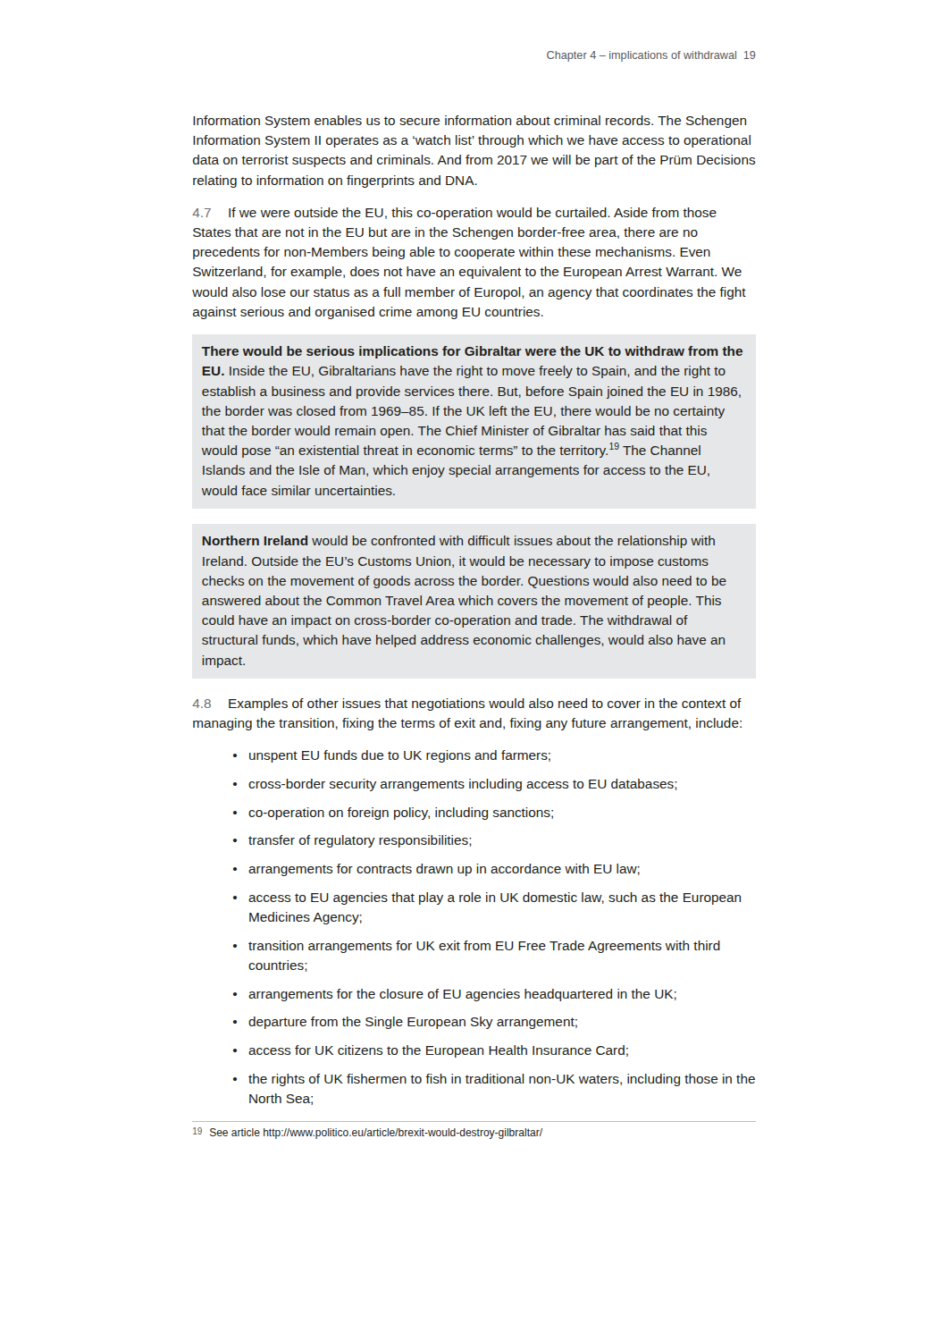Chapter 4 – implications of withdrawal 19
Information System enables us to secure information about criminal records. The Schengen Information System II operates as a ‘watch list’ through which we have access to operational data on terrorist suspects and criminals. And from 2017 we will be part of the Prüm Decisions relating to information on fingerprints and DNA.
4.7 If we were outside the EU, this co-operation would be curtailed. Aside from those States that are not in the EU but are in the Schengen border-free area, there are no precedents for non-Members being able to cooperate within these mechanisms. Even Switzerland, for example, does not have an equivalent to the European Arrest Warrant. We would also lose our status as a full member of Europol, an agency that coordinates the fight against serious and organised crime among EU countries.
There would be serious implications for Gibraltar were the UK to withdraw from the EU. Inside the EU, Gibraltarians have the right to move freely to Spain, and the right to establish a business and provide services there. But, before Spain joined the EU in 1986, the border was closed from 1969–85. If the UK left the EU, there would be no certainty that the border would remain open. The Chief Minister of Gibraltar has said that this would pose “an existential threat in economic terms” to the territory.19 The Channel Islands and the Isle of Man, which enjoy special arrangements for access to the EU, would face similar uncertainties.
Northern Ireland would be confronted with difficult issues about the relationship with Ireland. Outside the EU’s Customs Union, it would be necessary to impose customs checks on the movement of goods across the border. Questions would also need to be answered about the Common Travel Area which covers the movement of people. This could have an impact on cross-border co-operation and trade. The withdrawal of structural funds, which have helped address economic challenges, would also have an impact.
4.8 Examples of other issues that negotiations would also need to cover in the context of managing the transition, fixing the terms of exit and, fixing any future arrangement, include:
unspent EU funds due to UK regions and farmers;
cross-border security arrangements including access to EU databases;
co-operation on foreign policy, including sanctions;
transfer of regulatory responsibilities;
arrangements for contracts drawn up in accordance with EU law;
access to EU agencies that play a role in UK domestic law, such as the European Medicines Agency;
transition arrangements for UK exit from EU Free Trade Agreements with third countries;
arrangements for the closure of EU agencies headquartered in the UK;
departure from the Single European Sky arrangement;
access for UK citizens to the European Health Insurance Card;
the rights of UK fishermen to fish in traditional non-UK waters, including those in the North Sea;
19 See article http://www.politico.eu/article/brexit-would-destroy-gilbraltar/